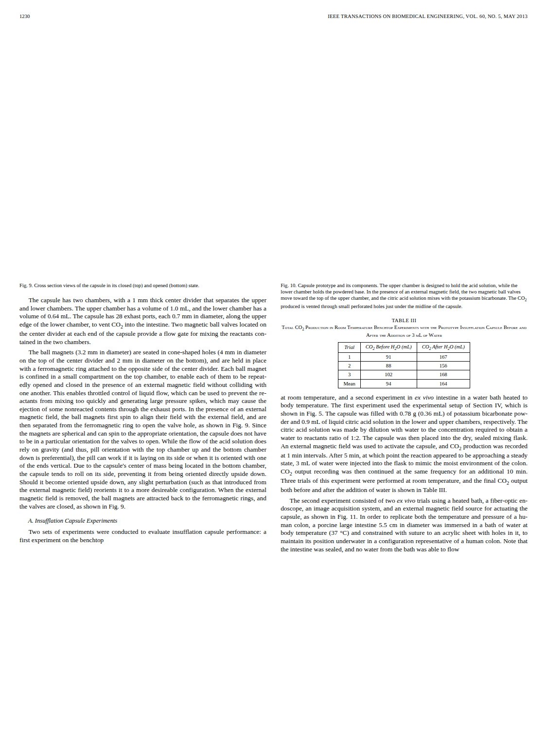1230
IEEE TRANSACTIONS ON BIOMEDICAL ENGINEERING, VOL. 60, NO. 5, MAY 2013
Fig. 9. Cross section views of the capsule in its closed (top) and opened (bottom) state.
The capsule has two chambers, with a 1 mm thick center divider that separates the upper and lower chambers. The upper chamber has a volume of 1.0 mL, and the lower chamber has a volume of 0.64 mL. The capsule has 28 exhast ports, each 0.7 mm in diameter, along the upper edge of the lower chamber, to vent CO2 into the intestine. Two magnetic ball valves located on the center divider at each end of the capsule provide a flow gate for mixing the reactants contained in the two chambers.
The ball magnets (3.2 mm in diameter) are seated in cone-shaped holes (4 mm in diameter on the top of the center divider and 2 mm in diameter on the bottom), and are held in place with a ferromagnetic ring attached to the opposite side of the center divider. Each ball magnet is confined in a small compartment on the top chamber, to enable each of them to be repeatedly opened and closed in the presence of an external magnetic field without colliding with one another. This enables throttled control of liquid flow, which can be used to prevent the reactants from mixing too quickly and generating large pressure spikes, which may cause the ejection of some nonreacted contents through the exhaust ports. In the presence of an external magnetic field, the ball magnets first spin to align their field with the external field, and are then separated from the ferromagnetic ring to open the valve hole, as shown in Fig. 9. Since the magnets are spherical and can spin to the appropriate orientation, the capsule does not have to be in a particular orientation for the valves to open. While the flow of the acid solution does rely on gravity (and thus, pill orientation with the top chamber up and the bottom chamber down is preferential), the pill can work if it is laying on its side or when it is oriented with one of the ends vertical. Due to the capsule's center of mass being located in the bottom chamber, the capsule tends to roll on its side, preventing it from being oriented directly upside down. Should it become oriented upside down, any slight perturbation (such as that introduced from the external magnetic field) reorients it to a more desireable configuration. When the external magnetic field is removed, the ball magnets are attracted back to the ferromagnetic rings, and the valves are closed, as shown in Fig. 9.
A. Insufflation Capsule Experiments
Two sets of experiments were conducted to evaluate insufflation capsule performance: a first experiment on the benchtop
Fig. 10. Capsule prototype and its components. The upper chamber is designed to hold the acid solution, while the lower chamber holds the powdered base. In the presence of an external magnetic field, the two magnetic ball valves move toward the top of the upper chamber, and the citric acid solution mixes with the potassium bicarbonate. The CO2 produced is vented through small perforated holes just under the midline of the capsule.
TABLE III Total CO2 Production in Room Temperature Benchtop Experiments with the Prototype Insufflation Capsule Before and After the Addition of 3 mL of Water
| Trial | CO 2 Before H 2 O (mL) | CO 2 After H 2 O (mL) |
| --- | --- | --- |
| 1 | 91 | 167 |
| 2 | 88 | 156 |
| 3 | 102 | 168 |
| Mean | 94 | 164 |
at room temperature, and a second experiment in ex vivo intestine in a water bath heated to body temperature. The first experiment used the experimental setup of Section IV, which is shown in Fig. 5. The capsule was filled with 0.78 g (0.36 mL) of potassium bicarbonate powder and 0.9 mL of liquid citric acid solution in the lower and upper chambers, respectively. The citric acid solution was made by dilution with water to the concentration required to obtain a water to reactants ratio of 1:2. The capsule was then placed into the dry, sealed mixing flask. An external magnetic field was used to activate the capsule, and CO2 production was recorded at 1 min intervals. After 5 min, at which point the reaction appeared to be approaching a steady state, 3 mL of water were injected into the flask to mimic the moist environment of the colon. CO2 output recording was then continued at the same frequency for an additional 10 min. Three trials of this experiment were performed at room temperature, and the final CO2 output both before and after the addition of water is shown in Table III.
The second experiment consisted of two ex vivo trials using a heated bath, a fiber-optic endoscope, an image acquisition system, and an external magnetic field source for actuating the capsule, as shown in Fig. 11. In order to replicate both the temperature and pressure of a human colon, a porcine large intestine 5.5 cm in diameter was immersed in a bath of water at body temperature (37 °C) and constrained with suture to an acrylic sheet with holes in it, to maintain its position underwater in a configuration representative of a human colon. Note that the intestine was sealed, and no water from the bath was able to flow